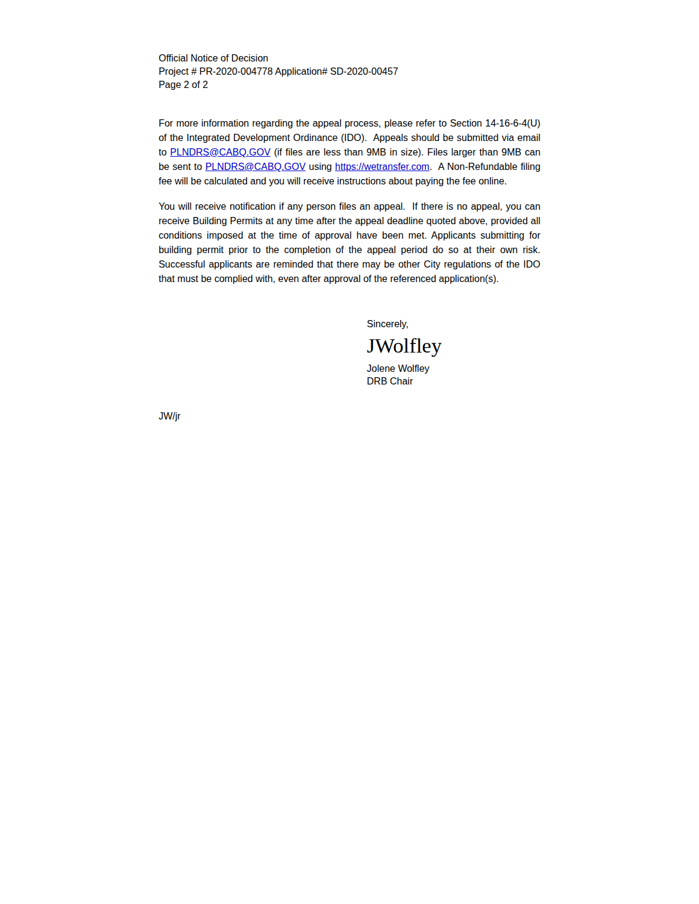Official Notice of Decision
Project # PR-2020-004778 Application# SD-2020-00457
Page 2 of 2
For more information regarding the appeal process, please refer to Section 14-16-6-4(U) of the Integrated Development Ordinance (IDO). Appeals should be submitted via email to PLNDRS@CABQ.GOV (if files are less than 9MB in size). Files larger than 9MB can be sent to PLNDRS@CABQ.GOV using https://wetransfer.com. A Non-Refundable filing fee will be calculated and you will receive instructions about paying the fee online.
You will receive notification if any person files an appeal. If there is no appeal, you can receive Building Permits at any time after the appeal deadline quoted above, provided all conditions imposed at the time of approval have been met. Applicants submitting for building permit prior to the completion of the appeal period do so at their own risk. Successful applicants are reminded that there may be other City regulations of the IDO that must be complied with, even after approval of the referenced application(s).
Sincerely,
JWolfley
Jolene Wolfley
DRB Chair
JW/jr